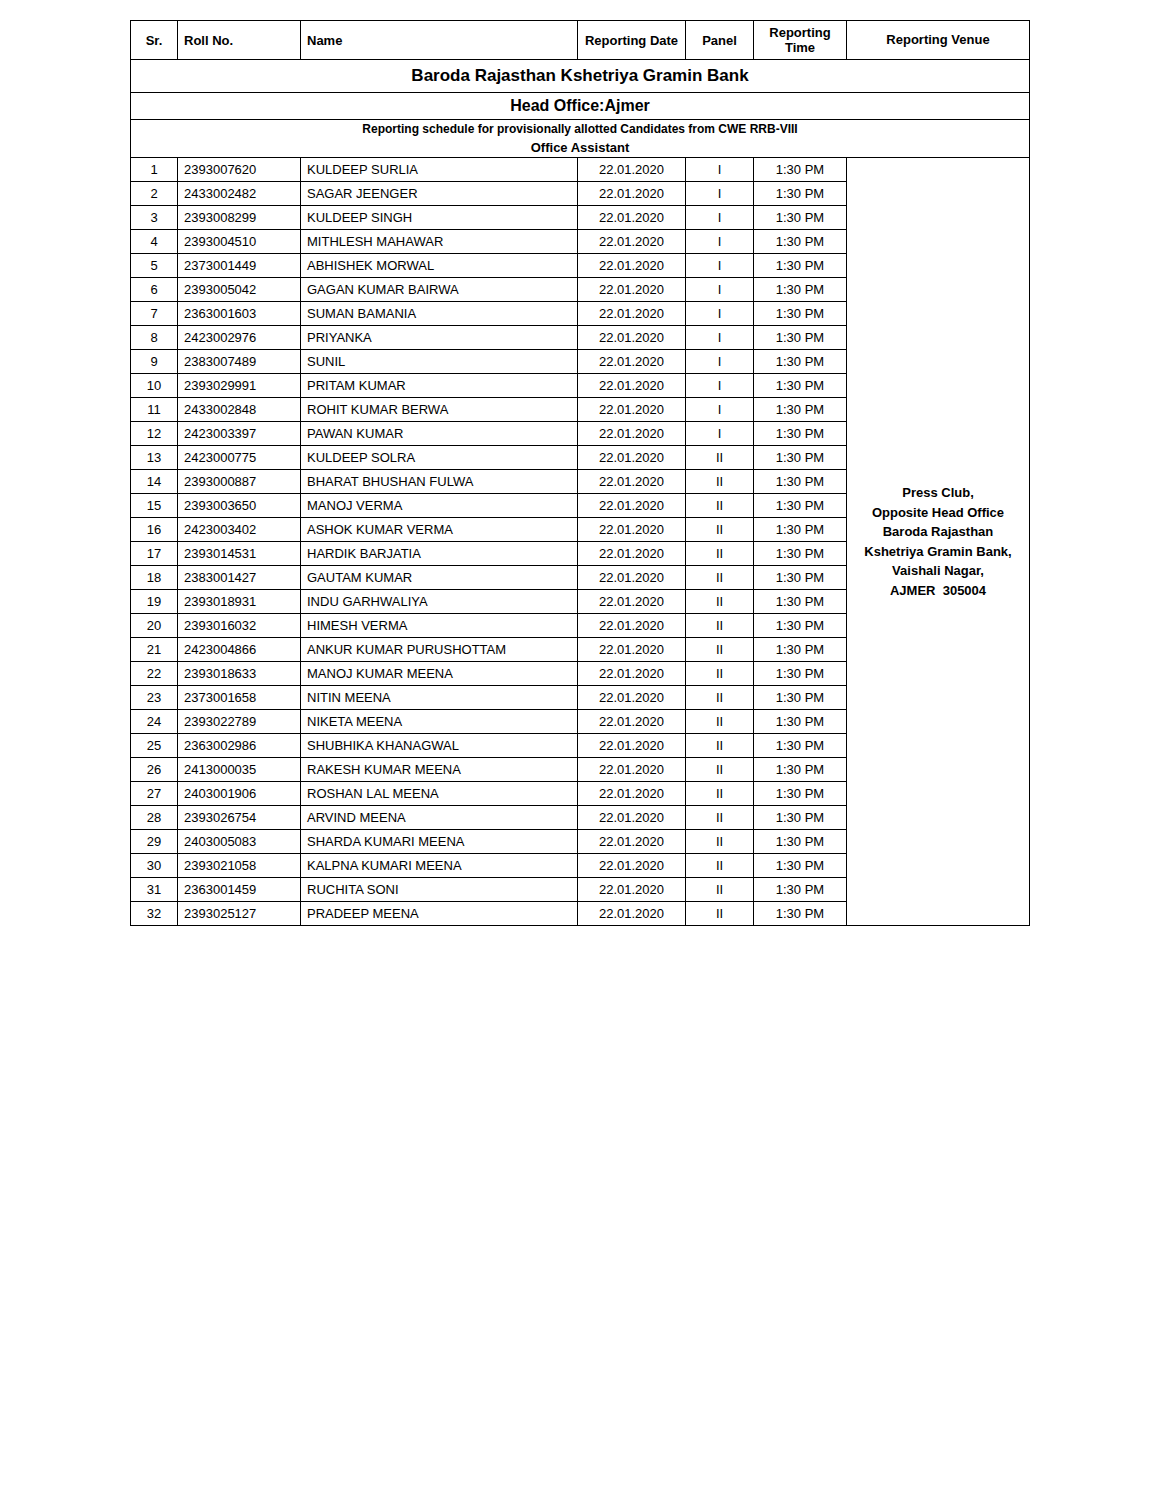| Baroda Rajasthan Kshetriya Gramin Bank |
| Head Office:Ajmer |
| Reporting schedule for provisionally allotted Candidates from CWE RRB-VIII |
| Office Assistant |
| Sr. | Roll No. | Name | Reporting Date | Panel | Reporting Time | Reporting Venue |
| 1 | 2393007620 | KULDEEP SURLIA | 22.01.2020 | I | 1:30 PM | Press Club, Opposite Head Office Baroda Rajasthan Kshetriya Gramin Bank, Vaishali Nagar, AJMER 305004 |
| 2 | 2433002482 | SAGAR JEENGER | 22.01.2020 | I | 1:30 PM |
| 3 | 2393008299 | KULDEEP SINGH | 22.01.2020 | I | 1:30 PM |
| 4 | 2393004510 | MITHLESH MAHAWAR | 22.01.2020 | I | 1:30 PM |
| 5 | 2373001449 | ABHISHEK MORWAL | 22.01.2020 | I | 1:30 PM |
| 6 | 2393005042 | GAGAN KUMAR BAIRWA | 22.01.2020 | I | 1:30 PM |
| 7 | 2363001603 | SUMAN BAMANIA | 22.01.2020 | I | 1:30 PM |
| 8 | 2423002976 | PRIYANKA | 22.01.2020 | I | 1:30 PM |
| 9 | 2383007489 | SUNIL | 22.01.2020 | I | 1:30 PM |
| 10 | 2393029991 | PRITAM KUMAR | 22.01.2020 | I | 1:30 PM |
| 11 | 2433002848 | ROHIT KUMAR BERWA | 22.01.2020 | I | 1:30 PM |
| 12 | 2423003397 | PAWAN KUMAR | 22.01.2020 | I | 1:30 PM |
| 13 | 2423000775 | KULDEEP SOLRA | 22.01.2020 | II | 1:30 PM |
| 14 | 2393000887 | BHARAT BHUSHAN FULWA | 22.01.2020 | II | 1:30 PM |
| 15 | 2393003650 | MANOJ VERMA | 22.01.2020 | II | 1:30 PM |
| 16 | 2423003402 | ASHOK KUMAR VERMA | 22.01.2020 | II | 1:30 PM |
| 17 | 2393014531 | HARDIK BARJATIA | 22.01.2020 | II | 1:30 PM |
| 18 | 2383001427 | GAUTAM KUMAR | 22.01.2020 | II | 1:30 PM |
| 19 | 2393018931 | INDU GARHWALIYA | 22.01.2020 | II | 1:30 PM |
| 20 | 2393016032 | HIMESH VERMA | 22.01.2020 | II | 1:30 PM |
| 21 | 2423004866 | ANKUR KUMAR PURUSHOTTAM | 22.01.2020 | II | 1:30 PM |
| 22 | 2393018633 | MANOJ KUMAR MEENA | 22.01.2020 | II | 1:30 PM |
| 23 | 2373001658 | NITIN MEENA | 22.01.2020 | II | 1:30 PM |
| 24 | 2393022789 | NIKETA MEENA | 22.01.2020 | II | 1:30 PM |
| 25 | 2363002986 | SHUBHIKA KHANAGWAL | 22.01.2020 | II | 1:30 PM |
| 26 | 2413000035 | RAKESH KUMAR MEENA | 22.01.2020 | II | 1:30 PM |
| 27 | 2403001906 | ROSHAN LAL MEENA | 22.01.2020 | II | 1:30 PM |
| 28 | 2393026754 | ARVIND MEENA | 22.01.2020 | II | 1:30 PM |
| 29 | 2403005083 | SHARDA KUMARI MEENA | 22.01.2020 | II | 1:30 PM |
| 30 | 2393021058 | KALPNA KUMARI MEENA | 22.01.2020 | II | 1:30 PM |
| 31 | 2363001459 | RUCHITA SONI | 22.01.2020 | II | 1:30 PM |
| 32 | 2393025127 | PRADEEP MEENA | 22.01.2020 | II | 1:30 PM |